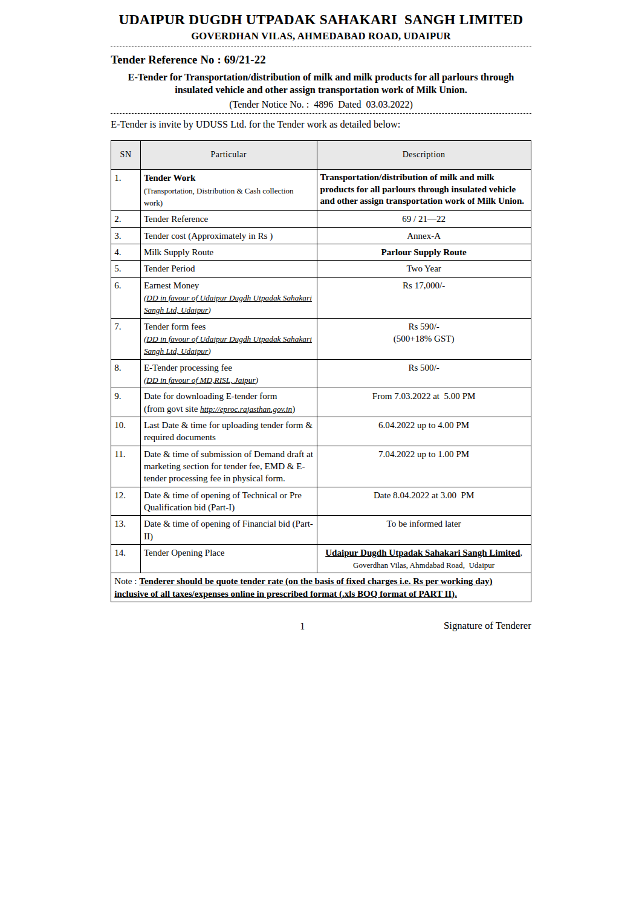UDAIPUR DUGDH UTPADAK SAHAKARI SANGH LIMITED
GOVERDHAN VILAS, AHMEDABAD ROAD, UDAIPUR
Tender Reference No : 69/21-22
E-Tender for Transportation/distribution of milk and milk products for all parlours through insulated vehicle and other assign transportation work of Milk Union.
(Tender Notice No. : 4896 Dated 03.03.2022)
E-Tender is invite by UDUSS Ltd. for the Tender work as detailed below:
| SN | Particular | Description |
| --- | --- | --- |
| 1. | Tender Work (Transportation, Distribution & Cash collection work) | Transportation/distribution of milk and milk products for all parlours through insulated vehicle and other assign transportation work of Milk Union. |
| 2. | Tender Reference | 69 / 21—22 |
| 3. | Tender cost (Approximately in Rs ) | Annex-A |
| 4. | Milk Supply Route | Parlour Supply Route |
| 5. | Tender Period | Two Year |
| 6. | Earnest Money ( DD in favour of Udaipur Dugdh Utpadak Sahakari Sangh Ltd, Udaipur ) | Rs 17,000/- |
| 7. | Tender form fees ( DD in favour of Udaipur Dugdh Utpadak Sahakari Sangh Ltd, Udaipur ) | Rs 590/- (500+18% GST) |
| 8. | E-Tender processing fee ( DD in favour of MD,RISL, Jaipur ) | Rs 500/- |
| 9. | Date for downloading E-tender form (from govt site http://eproc.rajasthan.gov.in ) | From 7.03.2022 at 5.00 PM |
| 10. | Last Date & time for uploading tender form & required documents | 6.04.2022 up to 4.00 PM |
| 11. | Date & time of submission of Demand draft at marketing section for tender fee, EMD & E-tender processing fee in physical form. | 7.04.2022 up to 1.00 PM |
| 12. | Date & time of opening of Technical or Pre Qualification bid (Part-I) | Date 8.04.2022 at 3.00 PM |
| 13. | Date & time of opening of Financial bid (Part-II) | To be informed later |
| 14. | Tender Opening Place | Udaipur Dugdh Utpadak Sahakari Sangh Limited , Goverdhan Vilas, Ahmdabad Road, Udaipur |
| Note : Tenderer should be quote tender rate (on the basis of fixed charges i.e. Rs per working day) inclusive of all taxes/expenses online in prescribed format (.xls BOQ format of PART II). |
1
Signature of Tenderer